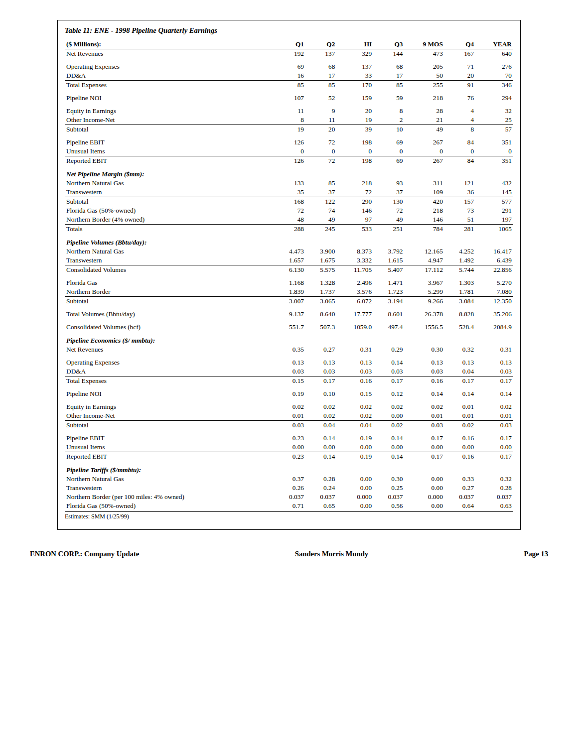Table 11: ENE - 1998 Pipeline Quarterly Earnings
| ($ Millions): | Q1 | Q2 | HI | Q3 | 9 MOS | Q4 | YEAR |
| --- | --- | --- | --- | --- | --- | --- | --- |
| Net Revenues | 192 | 137 | 329 | 144 | 473 | 167 | 640 |
| Operating Expenses | 69 | 68 | 137 | 68 | 205 | 71 | 276 |
| DD&A | 16 | 17 | 33 | 17 | 50 | 20 | 70 |
| Total Expenses | 85 | 85 | 170 | 85 | 255 | 91 | 346 |
| Pipeline NOI | 107 | 52 | 159 | 59 | 218 | 76 | 294 |
| Equity in Earnings | 11 | 9 | 20 | 8 | 28 | 4 | 32 |
| Other Income-Net | 8 | 11 | 19 | 2 | 21 | 4 | 25 |
| Subtotal | 19 | 20 | 39 | 10 | 49 | 8 | 57 |
| Pipeline EBIT | 126 | 72 | 198 | 69 | 267 | 84 | 351 |
| Unusual Items | 0 | 0 | 0 | 0 | 0 | 0 | 0 |
| Reported EBIT | 126 | 72 | 198 | 69 | 267 | 84 | 351 |
| Net Pipeline Margin ($mm): |
| Northern Natural Gas | 133 | 85 | 218 | 93 | 311 | 121 | 432 |
| Transwestern | 35 | 37 | 72 | 37 | 109 | 36 | 145 |
| Subtotal | 168 | 122 | 290 | 130 | 420 | 157 | 577 |
| Florida Gas (50%-owned) | 72 | 74 | 146 | 72 | 218 | 73 | 291 |
| Northern Border (4% owned) | 48 | 49 | 97 | 49 | 146 | 51 | 197 |
| Totals | 288 | 245 | 533 | 251 | 784 | 281 | 1065 |
| Pipeline Volumes (Bbtu/day): |
| Northern Natural Gas | 4.473 | 3.900 | 8.373 | 3.792 | 12.165 | 4.252 | 16.417 |
| Transwestern | 1.657 | 1.675 | 3.332 | 1.615 | 4.947 | 1.492 | 6.439 |
| Consolidated Volumes | 6.130 | 5.575 | 11.705 | 5.407 | 17.112 | 5.744 | 22.856 |
| Florida Gas | 1.168 | 1.328 | 2.496 | 1.471 | 3.967 | 1.303 | 5.270 |
| Northern Border | 1.839 | 1.737 | 3.576 | 1.723 | 5.299 | 1.781 | 7.080 |
| Subtotal | 3.007 | 3.065 | 6.072 | 3.194 | 9.266 | 3.084 | 12.350 |
| Total Volumes (Bbtu/day) | 9.137 | 8.640 | 17.777 | 8.601 | 26.378 | 8.828 | 35.206 |
| Consolidated Volumes (bcf) | 551.7 | 507.3 | 1059.0 | 497.4 | 1556.5 | 528.4 | 2084.9 |
| Pipeline Economics ($/ mmbtu): |
| Net Revenues | 0.35 | 0.27 | 0.31 | 0.29 | 0.30 | 0.32 | 0.31 |
| Operating Expenses | 0.13 | 0.13 | 0.13 | 0.14 | 0.13 | 0.13 | 0.13 |
| DD&A | 0.03 | 0.03 | 0.03 | 0.03 | 0.03 | 0.04 | 0.03 |
| Total Expenses | 0.15 | 0.17 | 0.16 | 0.17 | 0.16 | 0.17 | 0.17 |
| Pipeline NOI | 0.19 | 0.10 | 0.15 | 0.12 | 0.14 | 0.14 | 0.14 |
| Equity in Earnings | 0.02 | 0.02 | 0.02 | 0.02 | 0.02 | 0.01 | 0.02 |
| Other Income-Net | 0.01 | 0.02 | 0.02 | 0.00 | 0.01 | 0.01 | 0.01 |
| Subtotal | 0.03 | 0.04 | 0.04 | 0.02 | 0.03 | 0.02 | 0.03 |
| Pipeline EBIT | 0.23 | 0.14 | 0.19 | 0.14 | 0.17 | 0.16 | 0.17 |
| Unusual Items | 0.00 | 0.00 | 0.00 | 0.00 | 0.00 | 0.00 | 0.00 |
| Reported EBIT | 0.23 | 0.14 | 0.19 | 0.14 | 0.17 | 0.16 | 0.17 |
| Pipeline Tariffs ($/mmbtu): |
| Northern Natural Gas | 0.37 | 0.28 | 0.00 | 0.30 | 0.00 | 0.33 | 0.32 |
| Transwestern | 0.26 | 0.24 | 0.00 | 0.25 | 0.00 | 0.27 | 0.28 |
| Northern Border (per 100 miles: 4% owned) | 0.037 | 0.037 | 0.000 | 0.037 | 0.000 | 0.037 | 0.037 |
| Florida Gas (50%-owned) | 0.71 | 0.65 | 0.00 | 0.56 | 0.00 | 0.64 | 0.63 |
Estimates: SMM (1/25/99)
ENRON CORP.: Company Update
Sanders Morris Mundy
Page 13